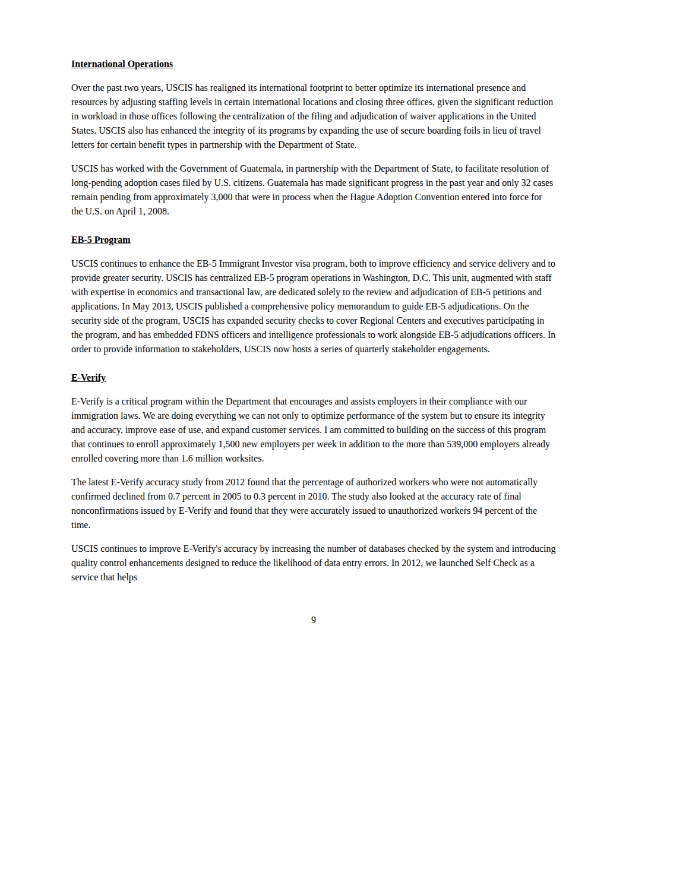International Operations
Over the past two years, USCIS has realigned its international footprint to better optimize its international presence and resources by adjusting staffing levels in certain international locations and closing three offices, given the significant reduction in workload in those offices following the centralization of the filing and adjudication of waiver applications in the United States. USCIS also has enhanced the integrity of its programs by expanding the use of secure boarding foils in lieu of travel letters for certain benefit types in partnership with the Department of State.
USCIS has worked with the Government of Guatemala, in partnership with the Department of State, to facilitate resolution of long-pending adoption cases filed by U.S. citizens. Guatemala has made significant progress in the past year and only 32 cases remain pending from approximately 3,000 that were in process when the Hague Adoption Convention entered into force for the U.S. on April 1, 2008.
EB-5 Program
USCIS continues to enhance the EB-5 Immigrant Investor visa program, both to improve efficiency and service delivery and to provide greater security. USCIS has centralized EB-5 program operations in Washington, D.C. This unit, augmented with staff with expertise in economics and transactional law, are dedicated solely to the review and adjudication of EB-5 petitions and applications. In May 2013, USCIS published a comprehensive policy memorandum to guide EB-5 adjudications. On the security side of the program, USCIS has expanded security checks to cover Regional Centers and executives participating in the program, and has embedded FDNS officers and intelligence professionals to work alongside EB-5 adjudications officers. In order to provide information to stakeholders, USCIS now hosts a series of quarterly stakeholder engagements.
E-Verify
E-Verify is a critical program within the Department that encourages and assists employers in their compliance with our immigration laws. We are doing everything we can not only to optimize performance of the system but to ensure its integrity and accuracy, improve ease of use, and expand customer services. I am committed to building on the success of this program that continues to enroll approximately 1,500 new employers per week in addition to the more than 539,000 employers already enrolled covering more than 1.6 million worksites.
The latest E-Verify accuracy study from 2012 found that the percentage of authorized workers who were not automatically confirmed declined from 0.7 percent in 2005 to 0.3 percent in 2010. The study also looked at the accuracy rate of final nonconfirmations issued by E-Verify and found that they were accurately issued to unauthorized workers 94 percent of the time.
USCIS continues to improve E-Verify's accuracy by increasing the number of databases checked by the system and introducing quality control enhancements designed to reduce the likelihood of data entry errors. In 2012, we launched Self Check as a service that helps
9